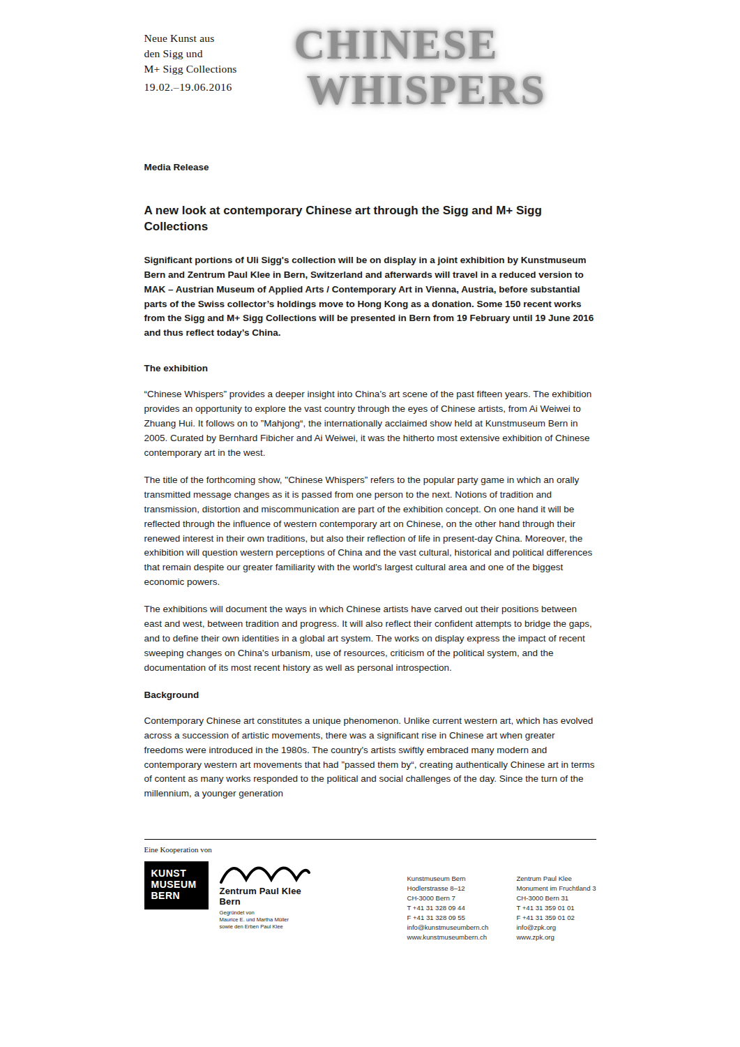Neue Kunst aus
den Sigg und
M+ Sigg Collections
19.02.–19.06.2016
CHINESE WHISPERS
Media Release
A new look at contemporary Chinese art through the Sigg and M+ Sigg Collections
Significant portions of Uli Sigg's collection will be on display in a joint exhibition by Kunstmuseum Bern and Zentrum Paul Klee in Bern, Switzerland and afterwards will travel in a reduced version to MAK – Austrian Museum of Applied Arts / Contemporary Art in Vienna, Austria, before substantial parts of the Swiss collector’s holdings move to Hong Kong as a donation. Some 150 recent works from the Sigg and M+ Sigg Collections will be presented in Bern from 19 February until 19 June 2016 and thus reflect today’s China.
The exhibition
“Chinese Whispers” provides a deeper insight into China’s art scene of the past fifteen years. The exhibition provides an opportunity to explore the vast country through the eyes of Chinese artists, from Ai Weiwei to Zhuang Hui. It follows on to ”Mahjong“, the internationally acclaimed show held at Kunstmuseum Bern in 2005. Curated by Bernhard Fibicher and Ai Weiwei, it was the hitherto most extensive exhibition of Chinese contemporary art in the west.
The title of the forthcoming show, "Chinese Whispers” refers to the popular party game in which an orally transmitted message changes as it is passed from one person to the next. Notions of tradition and transmission, distortion and miscommunication are part of the exhibition concept. On one hand it will be reflected through the influence of western contemporary art on Chinese, on the other hand through their renewed interest in their own traditions, but also their reflection of life in present-day China. Moreover, the exhibition will question western perceptions of China and the vast cultural, historical and political differences that remain despite our greater familiarity with the world's largest cultural area and one of the biggest economic powers.
The exhibitions will document the ways in which Chinese artists have carved out their positions between east and west, between tradition and progress. It will also reflect their confident attempts to bridge the gaps, and to define their own identities in a global art system. The works on display express the impact of recent sweeping changes on China's urbanism, use of resources, criticism of the political system, and the documentation of its most recent history as well as personal introspection.
Background
Contemporary Chinese art constitutes a unique phenomenon. Unlike current western art, which has evolved across a succession of artistic movements, there was a significant rise in Chinese art when greater freedoms were introduced in the 1980s. The country's artists swiftly embraced many modern and contemporary western art movements that had ”passed them by“, creating authentically Chinese art in terms of content as many works responded to the political and social challenges of the day. Since the turn of the millennium, a younger generation
Eine Kooperation von
KUNST
MUSEUM
BERN
Zentrum Paul Klee
Bern
Gegründet von
Maurice E. und Martha Müller
sowie den Erben Paul Klee
Kunstmuseum Bern
Hodlerstrasse 8–12
CH-3000 Bern 7
T +41 31 328 09 44
F +41 31 328 09 55
info@kunstmuseumbern.ch
www.kunstmuseumbern.ch
Zentrum Paul Klee
Monument im Fruchtland 3
CH-3000 Bern 31
T +41 31 359 01 01
F +41 31 359 01 02
info@zpk.org
www.zpk.org